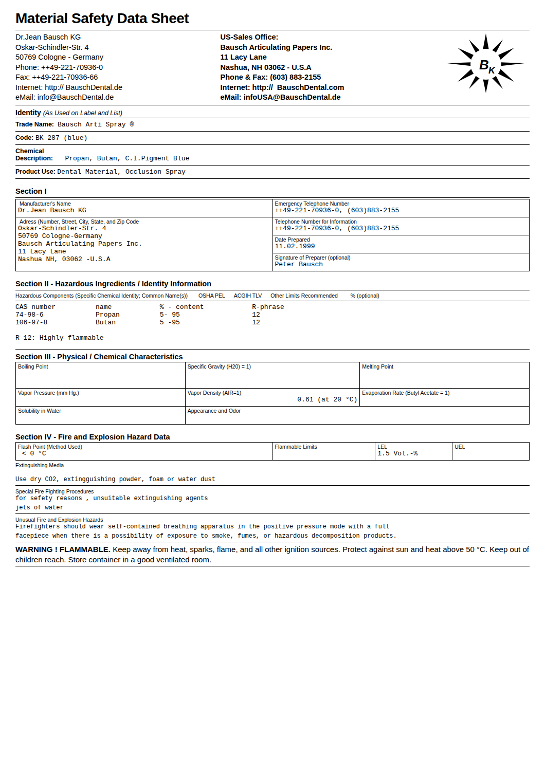Material Safety Data Sheet
Dr.Jean Bausch KG
Oskar-Schindler-Str. 4
50769 Cologne - Germany
Phone: ++49-221-70936-0
Fax: ++49-221-70936-66
Internet: http:// BauschDental.de
eMail: info@BauschDental.de
US-Sales Office:
Bausch Articulating Papers Inc.
11 Lacy Lane
Nashua, NH 03062 - U.S.A
Phone & Fax: (603) 883-2155
Internet: http:// BauschDental.com
eMail: infoUSA@BauschDental.de
B K
Identity (As Used on Label and List)
Trade Name: Bausch Arti Spray ®
Code: BK 287 (blue)
Chemical
Description: Propan, Butan, C.I.Pigment Blue
Product Use: Dental Material, Occlusion Spray
Section I
| Manufacturer's Name Dr.Jean Bausch KG | Emergency Telephone Number ++49-221-70936-0, (603)883-2155 |
| Adress (Number, Street, City, State, and Zip Code Oskar-Schindler-Str. 4 50769 Cologne-Germany Bausch Articulating Papers Inc. 11 Lacy Lane Nashua NH, 03062 -U.S.A | Telephone Number for Information ++49-221-70936-0, (603)883-2155 |
| Date Prepared 11.02.1999 |
| Signature of Preparer (optional) Peter Bausch |
Section II - Hazardous Ingredients / Identity Information
Hazardous Components (Specific Chemical Identity; Common Name(s)) OSHA PEL ACGIH TLV Other Limits Recommended % (optional)
CAS number          name            % - content            R-phrase
74-98-6             Propan          5- 95                  12
106-97-8            Butan           5 -95                  12

R 12: Highly flammable
Section III - Physical / Chemical Characteristics
| Boiling Point | Specific Gravity (H20) = 1) | Melting Point |
| Vapor Pressure (mm Hg.) | Vapor Density (AIR=1) 0.61 (at 20 °C) | Evaporation Rate (Butyl Acetate = 1) |
| Solubility in Water | Appearance and Odor |
Section IV - Fire and Explosion Hazard Data
| Flash Point (Method Used) < 0 °C | Flammable Limits | LEL 1.5 Vol.-% | UEL |
Extinguishing Media
Use dry CO2, extingguishing powder, foam or water dust
Special Fire Fighting Procedures
for sefety reasons , unsuitable extinguishing agents
jets of water
Unusual Fire and Explosion Hazards
Firefighters should wear self-contained breathing apparatus in the positive pressure mode with a full
facepiece when there is a possibility of exposure to smoke, fumes, or hazardous decomposition products.
WARNING ! FLAMMABLE. Keep away from heat, sparks, flame, and all other ignition sources. Protect against sun and heat above 50 °C. Keep out of children reach. Store container in a good ventilated room.